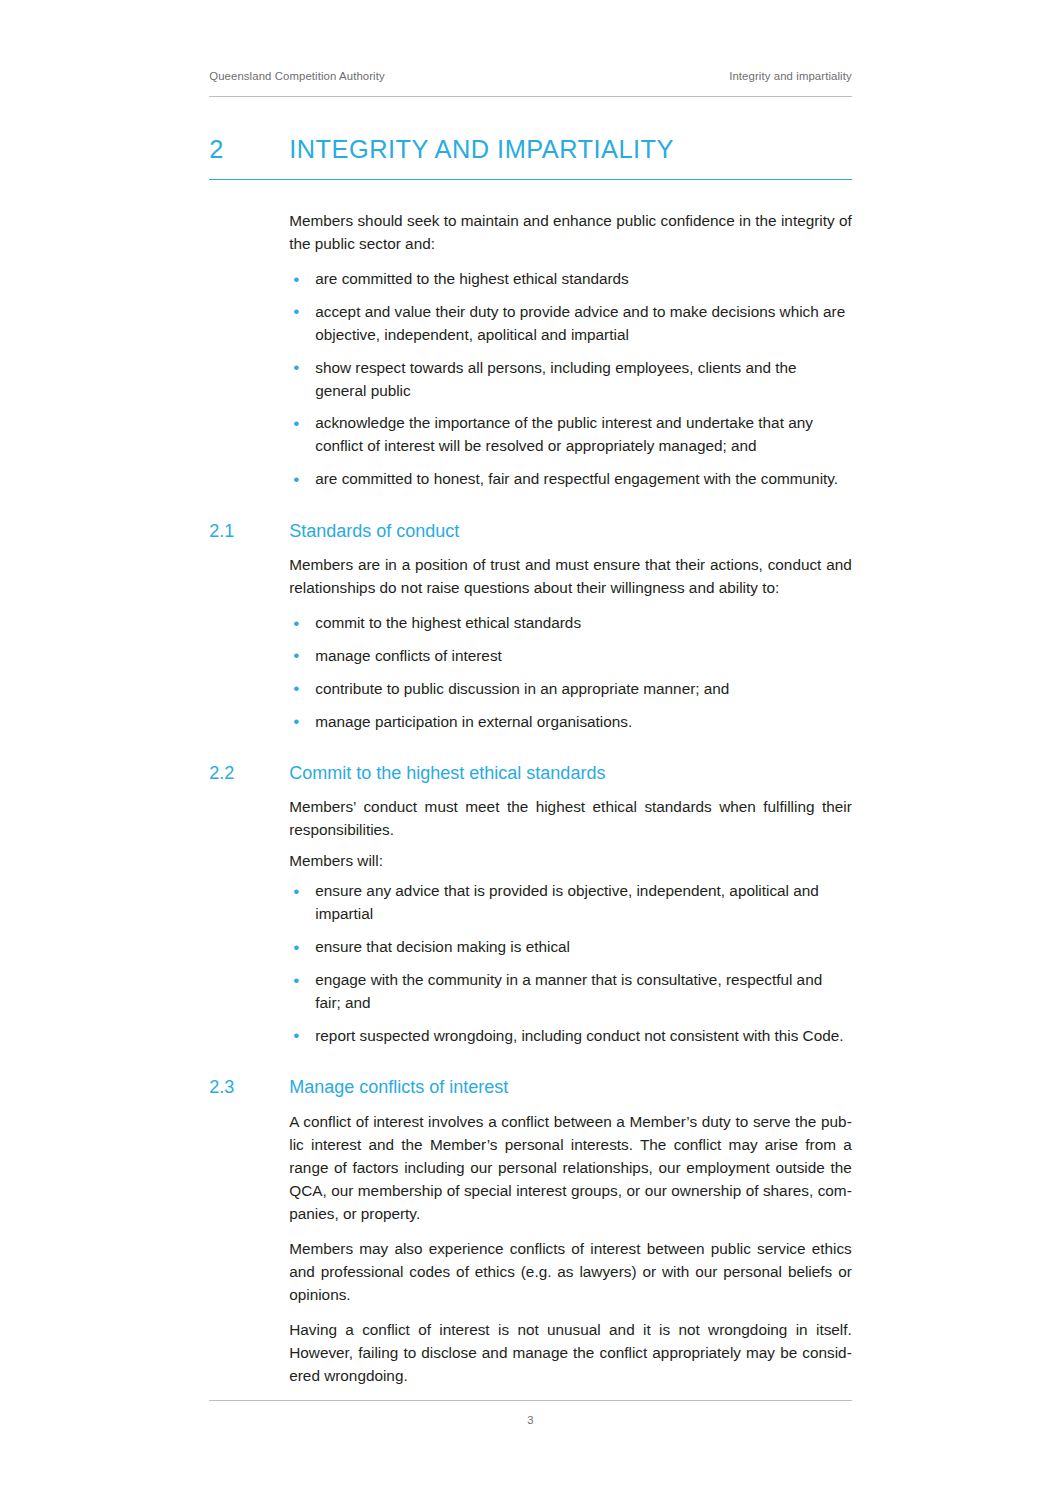Queensland Competition Authority Integrity and impartiality
2 INTEGRITY AND IMPARTIALITY
Members should seek to maintain and enhance public confidence in the integrity of the public sector and:
are committed to the highest ethical standards
accept and value their duty to provide advice and to make decisions which are objective, independent, apolitical and impartial
show respect towards all persons, including employees, clients and the general public
acknowledge the importance of the public interest and undertake that any conflict of interest will be resolved or appropriately managed; and
are committed to honest, fair and respectful engagement with the community.
2.1 Standards of conduct
Members are in a position of trust and must ensure that their actions, conduct and relationships do not raise questions about their willingness and ability to:
commit to the highest ethical standards
manage conflicts of interest
contribute to public discussion in an appropriate manner; and
manage participation in external organisations.
2.2 Commit to the highest ethical standards
Members’ conduct must meet the highest ethical standards when fulfilling their responsibilities.
Members will:
ensure any advice that is provided is objective, independent, apolitical and impartial
ensure that decision making is ethical
engage with the community in a manner that is consultative, respectful and fair; and
report suspected wrongdoing, including conduct not consistent with this Code.
2.3 Manage conflicts of interest
A conflict of interest involves a conflict between a Member’s duty to serve the public interest and the Member’s personal interests. The conflict may arise from a range of factors including our personal relationships, our employment outside the QCA, our membership of special interest groups, or our ownership of shares, companies, or property.
Members may also experience conflicts of interest between public service ethics and professional codes of ethics (e.g. as lawyers) or with our personal beliefs or opinions.
Having a conflict of interest is not unusual and it is not wrongdoing in itself. However, failing to disclose and manage the conflict appropriately may be considered wrongdoing.
3